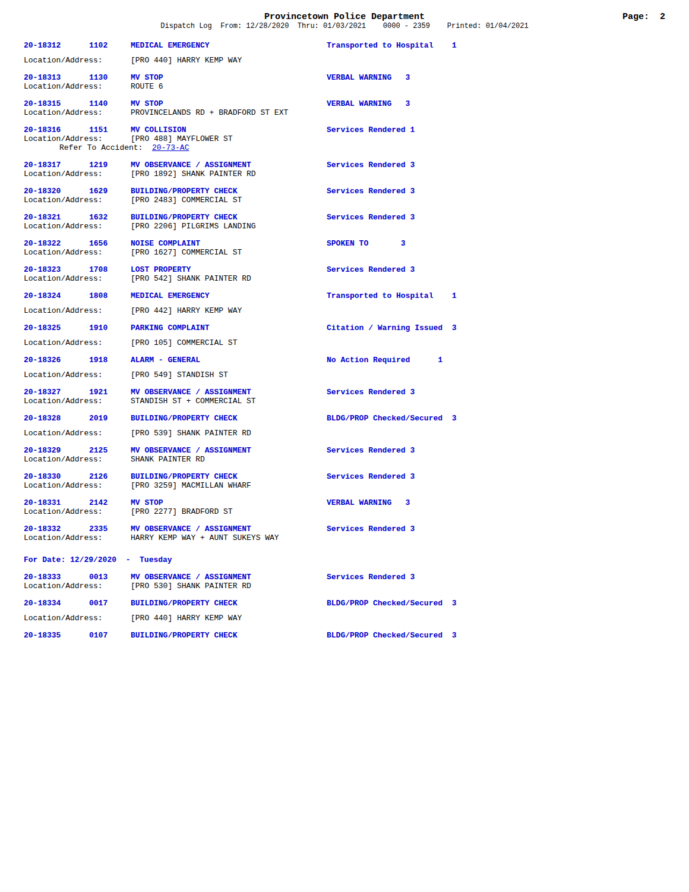Provincetown Police Department Page: 2
Dispatch Log From: 12/28/2020 Thru: 01/03/2021 0000 - 2359 Printed: 01/04/2021
20-18312 1102 MEDICAL EMERGENCY Transported to Hospital 1
Location/Address: [PRO 440] HARRY KEMP WAY
20-18313 1130 MV STOP VERBAL WARNING 3
Location/Address: ROUTE 6
20-18315 1140 MV STOP VERBAL WARNING 3
Location/Address: PROVINCELANDS RD + BRADFORD ST EXT
20-18316 1151 MV COLLISION Services Rendered 1
Location/Address: [PRO 488] MAYFLOWER ST
Refer To Accident: 20-73-AC
20-18317 1219 MV OBSERVANCE / ASSIGNMENT Services Rendered 3
Location/Address: [PRO 1892] SHANK PAINTER RD
20-18320 1629 BUILDING/PROPERTY CHECK Services Rendered 3
Location/Address: [PRO 2483] COMMERCIAL ST
20-18321 1632 BUILDING/PROPERTY CHECK Services Rendered 3
Location/Address: [PRO 2206] PILGRIMS LANDING
20-18322 1656 NOISE COMPLAINT SPOKEN TO 3
Location/Address: [PRO 1627] COMMERCIAL ST
20-18323 1708 LOST PROPERTY Services Rendered 3
Location/Address: [PRO 542] SHANK PAINTER RD
20-18324 1808 MEDICAL EMERGENCY Transported to Hospital 1
Location/Address: [PRO 442] HARRY KEMP WAY
20-18325 1910 PARKING COMPLAINT Citation / Warning Issued 3
Location/Address: [PRO 105] COMMERCIAL ST
20-18326 1918 ALARM - GENERAL No Action Required 1
Location/Address: [PRO 549] STANDISH ST
20-18327 1921 MV OBSERVANCE / ASSIGNMENT Services Rendered 3
Location/Address: STANDISH ST + COMMERCIAL ST
20-18328 2019 BUILDING/PROPERTY CHECK BLDG/PROP Checked/Secured 3
Location/Address: [PRO 539] SHANK PAINTER RD
20-18329 2125 MV OBSERVANCE / ASSIGNMENT Services Rendered 3
Location/Address: SHANK PAINTER RD
20-18330 2126 BUILDING/PROPERTY CHECK Services Rendered 3
Location/Address: [PRO 3259] MACMILLAN WHARF
20-18331 2142 MV STOP VERBAL WARNING 3
Location/Address: [PRO 2277] BRADFORD ST
20-18332 2335 MV OBSERVANCE / ASSIGNMENT Services Rendered 3
Location/Address: HARRY KEMP WAY + AUNT SUKEYS WAY
For Date: 12/29/2020 - Tuesday
20-18333 0013 MV OBSERVANCE / ASSIGNMENT Services Rendered 3
Location/Address: [PRO 530] SHANK PAINTER RD
20-18334 0017 BUILDING/PROPERTY CHECK BLDG/PROP Checked/Secured 3
Location/Address: [PRO 440] HARRY KEMP WAY
20-18335 0107 BUILDING/PROPERTY CHECK BLDG/PROP Checked/Secured 3